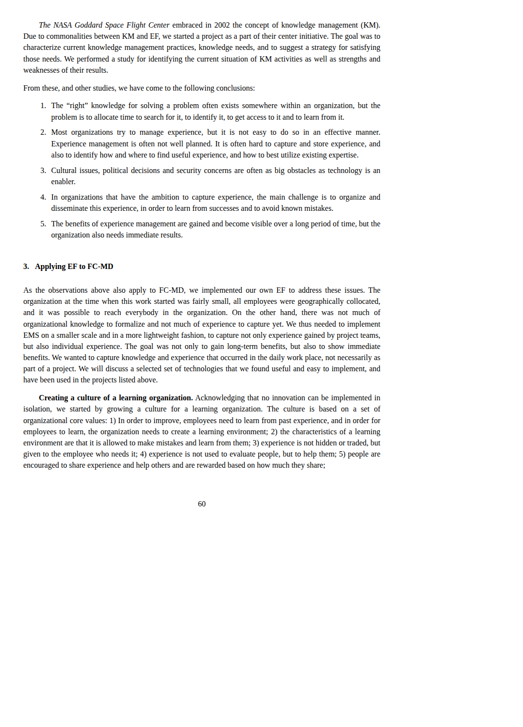The NASA Goddard Space Flight Center embraced in 2002 the concept of knowledge management (KM). Due to commonalities between KM and EF, we started a project as a part of their center initiative. The goal was to characterize current knowledge management practices, knowledge needs, and to suggest a strategy for satisfying those needs. We performed a study for identifying the current situation of KM activities as well as strengths and weaknesses of their results.
From these, and other studies, we have come to the following conclusions:
The “right” knowledge for solving a problem often exists somewhere within an organization, but the problem is to allocate time to search for it, to identify it, to get access to it and to learn from it.
Most organizations try to manage experience, but it is not easy to do so in an effective manner. Experience management is often not well planned. It is often hard to capture and store experience, and also to identify how and where to find useful experience, and how to best utilize existing expertise.
Cultural issues, political decisions and security concerns are often as big obstacles as technology is an enabler.
In organizations that have the ambition to capture experience, the main challenge is to organize and disseminate this experience, in order to learn from successes and to avoid known mistakes.
The benefits of experience management are gained and become visible over a long period of time, but the organization also needs immediate results.
3. Applying EF to FC-MD
As the observations above also apply to FC-MD, we implemented our own EF to address these issues. The organization at the time when this work started was fairly small, all employees were geographically collocated, and it was possible to reach everybody in the organization. On the other hand, there was not much of organizational knowledge to formalize and not much of experience to capture yet. We thus needed to implement EMS on a smaller scale and in a more lightweight fashion, to capture not only experience gained by project teams, but also individual experience. The goal was not only to gain long-term benefits, but also to show immediate benefits. We wanted to capture knowledge and experience that occurred in the daily work place, not necessarily as part of a project. We will discuss a selected set of technologies that we found useful and easy to implement, and have been used in the projects listed above.
Creating a culture of a learning organization. Acknowledging that no innovation can be implemented in isolation, we started by growing a culture for a learning organization. The culture is based on a set of organizational core values: 1) In order to improve, employees need to learn from past experience, and in order for employees to learn, the organization needs to create a learning environment; 2) the characteristics of a learning environment are that it is allowed to make mistakes and learn from them; 3) experience is not hidden or traded, but given to the employee who needs it; 4) experience is not used to evaluate people, but to help them; 5) people are encouraged to share experience and help others and are rewarded based on how much they share;
60